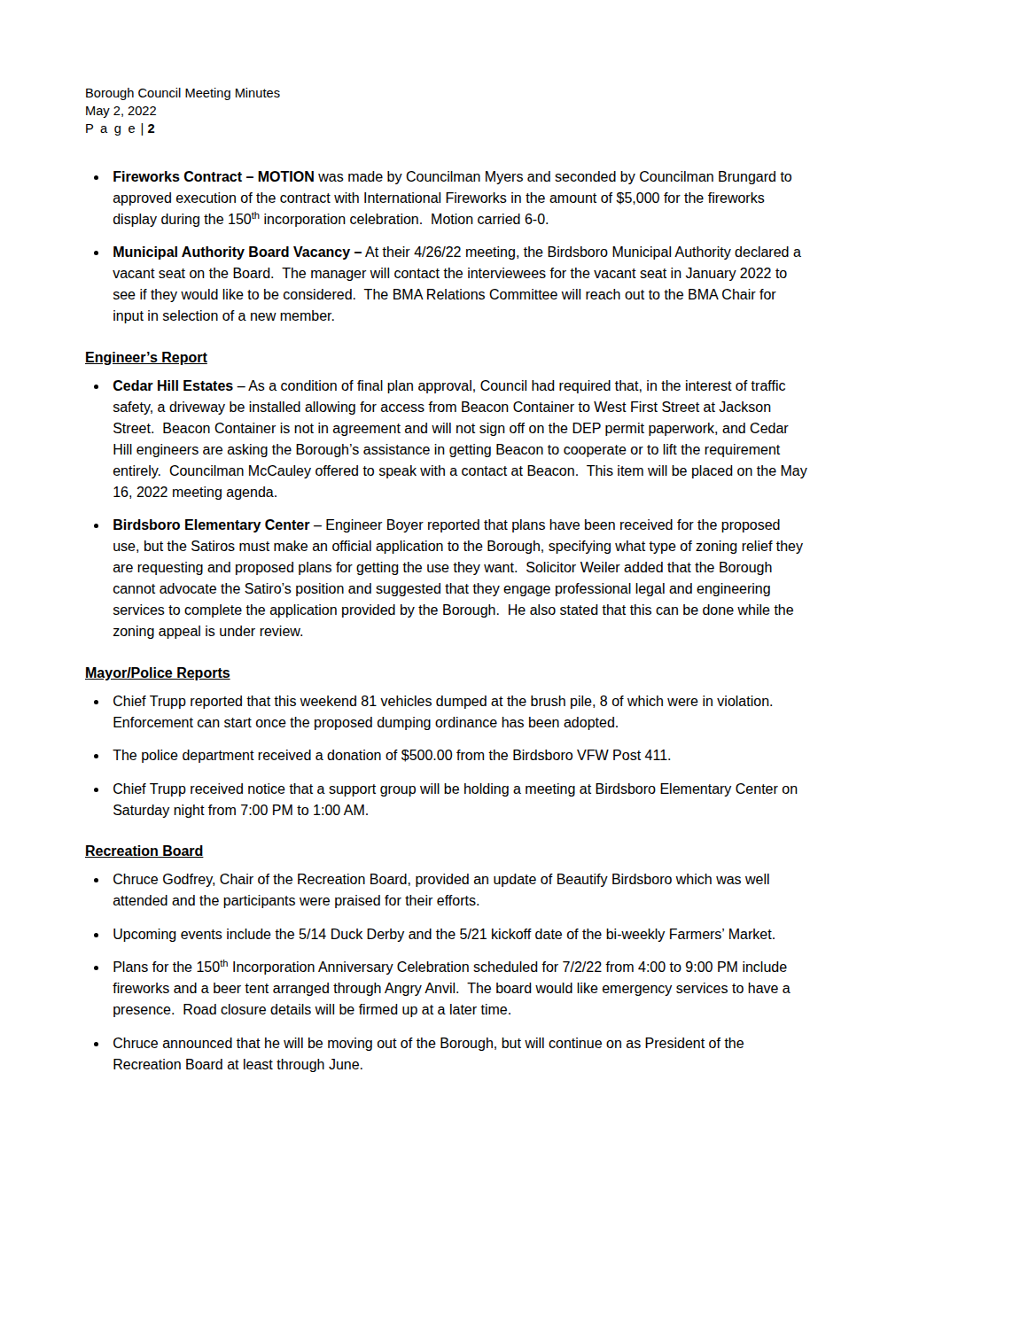Borough Council Meeting Minutes
May 2, 2022
P a g e | 2
Fireworks Contract – MOTION was made by Councilman Myers and seconded by Councilman Brungard to approved execution of the contract with International Fireworks in the amount of $5,000 for the fireworks display during the 150th incorporation celebration. Motion carried 6-0.
Municipal Authority Board Vacancy – At their 4/26/22 meeting, the Birdsboro Municipal Authority declared a vacant seat on the Board. The manager will contact the interviewees for the vacant seat in January 2022 to see if they would like to be considered. The BMA Relations Committee will reach out to the BMA Chair for input in selection of a new member.
Engineer’s Report
Cedar Hill Estates – As a condition of final plan approval, Council had required that, in the interest of traffic safety, a driveway be installed allowing for access from Beacon Container to West First Street at Jackson Street. Beacon Container is not in agreement and will not sign off on the DEP permit paperwork, and Cedar Hill engineers are asking the Borough’s assistance in getting Beacon to cooperate or to lift the requirement entirely. Councilman McCauley offered to speak with a contact at Beacon. This item will be placed on the May 16, 2022 meeting agenda.
Birdsboro Elementary Center – Engineer Boyer reported that plans have been received for the proposed use, but the Satiros must make an official application to the Borough, specifying what type of zoning relief they are requesting and proposed plans for getting the use they want. Solicitor Weiler added that the Borough cannot advocate the Satiro’s position and suggested that they engage professional legal and engineering services to complete the application provided by the Borough. He also stated that this can be done while the zoning appeal is under review.
Mayor/Police Reports
Chief Trupp reported that this weekend 81 vehicles dumped at the brush pile, 8 of which were in violation. Enforcement can start once the proposed dumping ordinance has been adopted.
The police department received a donation of $500.00 from the Birdsboro VFW Post 411.
Chief Trupp received notice that a support group will be holding a meeting at Birdsboro Elementary Center on Saturday night from 7:00 PM to 1:00 AM.
Recreation Board
Chruce Godfrey, Chair of the Recreation Board, provided an update of Beautify Birdsboro which was well attended and the participants were praised for their efforts.
Upcoming events include the 5/14 Duck Derby and the 5/21 kickoff date of the bi-weekly Farmers’ Market.
Plans for the 150th Incorporation Anniversary Celebration scheduled for 7/2/22 from 4:00 to 9:00 PM include fireworks and a beer tent arranged through Angry Anvil. The board would like emergency services to have a presence. Road closure details will be firmed up at a later time.
Chruce announced that he will be moving out of the Borough, but will continue on as President of the Recreation Board at least through June.